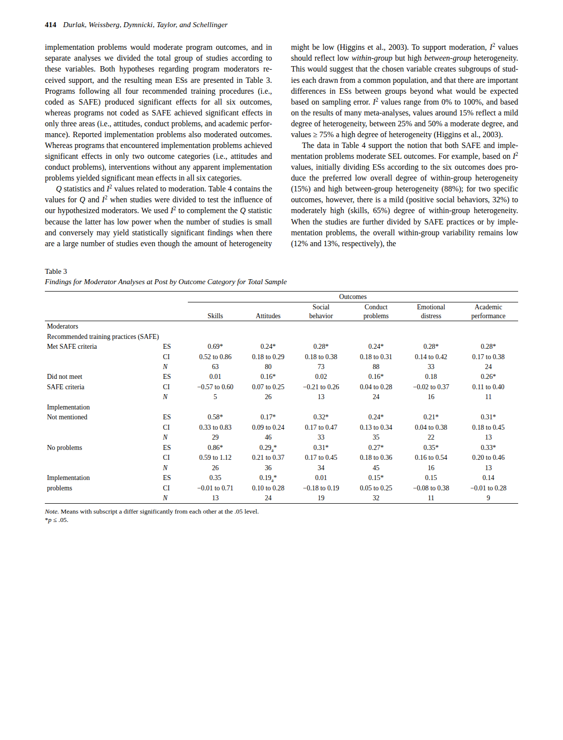414 Durlak, Weissberg, Dymnicki, Taylor, and Schellinger
implementation problems would moderate program outcomes, and in separate analyses we divided the total group of studies according to these variables. Both hypotheses regarding program moderators received support, and the resulting mean ESs are presented in Table 3. Programs following all four recommended training procedures (i.e., coded as SAFE) produced significant effects for all six outcomes, whereas programs not coded as SAFE achieved significant effects in only three areas (i.e., attitudes, conduct problems, and academic performance). Reported implementation problems also moderated outcomes. Whereas programs that encountered implementation problems achieved significant effects in only two outcome categories (i.e., attitudes and conduct problems), interventions without any apparent implementation problems yielded significant mean effects in all six categories.
Q statistics and I2 values related to moderation. Table 4 contains the values for Q and I2 when studies were divided to test the influence of our hypothesized moderators. We used I2 to complement the Q statistic because the latter has low power when the number of studies is small and conversely may yield statistically significant findings when there are a large number of studies even though the amount of heterogeneity might be low (Higgins et al., 2003). To support moderation, I2 values should reflect low within-group but high between-group heterogeneity. This would suggest that the chosen variable creates subgroups of studies each drawn from a common population, and that there are important differences in ESs between groups beyond what would be expected based on sampling error. I2 values range from 0% to 100%, and based on the results of many meta-analyses, values around 15% reflect a mild degree of heterogeneity, between 25% and 50% a moderate degree, and values ≥ 75% a high degree of heterogeneity (Higgins et al., 2003).
The data in Table 4 support the notion that both SAFE and implementation problems moderate SEL outcomes. For example, based on I2 values, initially dividing ESs according to the six outcomes does produce the preferred low overall degree of within-group heterogeneity (15%) and high between-group heterogeneity (88%); for two specific outcomes, however, there is a mild (positive social behaviors, 32%) to moderately high (skills, 65%) degree of within-group heterogeneity. When the studies are further divided by SAFE practices or by implementation problems, the overall within-group variability remains low (12% and 13%, respectively), the
Table 3
Findings for Moderator Analyses at Post by Outcome Category for Total Sample
| | | Outcomes |
| --- | --- | --- |
| | | Skills | Attitudes | Social behavior | Conduct problems | Emotional distress | Academic performance |
| Moderators | | | | | | | |
| Recommended training practices (SAFE) | | | | | | | |
| Met SAFE criteria | ES | 0.69* | 0.24* | 0.28* | 0.24* | 0.28* | 0.28* |
| | CI | 0.52 to 0.86 | 0.18 to 0.29 | 0.18 to 0.38 | 0.18 to 0.31 | 0.14 to 0.42 | 0.17 to 0.38 |
| | N | 63 | 80 | 73 | 88 | 33 | 24 |
| Did not meet | ES | 0.01 | 0.16* | 0.02 | 0.16* | 0.18 | 0.26* |
| SAFE criteria | CI | −0.57 to 0.60 | 0.07 to 0.25 | −0.21 to 0.26 | 0.04 to 0.28 | −0.02 to 0.37 | 0.11 to 0.40 |
| | N | 5 | 26 | 13 | 24 | 16 | 11 |
| Implementation | | | | | | | |
| Not mentioned | ES | 0.58* | 0.17* | 0.32* | 0.24* | 0.21* | 0.31* |
| | CI | 0.33 to 0.83 | 0.09 to 0.24 | 0.17 to 0.47 | 0.13 to 0.34 | 0.04 to 0.38 | 0.18 to 0.45 |
| | N | 29 | 46 | 33 | 35 | 22 | 13 |
| No problems | ES | 0.86* | 0.29 a * | 0.31* | 0.27* | 0.35* | 0.33* |
| | CI | 0.59 to 1.12 | 0.21 to 0.37 | 0.17 to 0.45 | 0.18 to 0.36 | 0.16 to 0.54 | 0.20 to 0.46 |
| | N | 26 | 36 | 34 | 45 | 16 | 13 |
| Implementation | ES | 0.35 | 0.19 a * | 0.01 | 0.15* | 0.15 | 0.14 |
| problems | CI | −0.01 to 0.71 | 0.10 to 0.28 | −0.18 to 0.19 | 0.05 to 0.25 | −0.08 to 0.38 | −0.01 to 0.28 |
| | N | 13 | 24 | 19 | 32 | 11 | 9 |
Note. Means with subscript a differ significantly from each other at the .05 level.
*p ≤ .05.